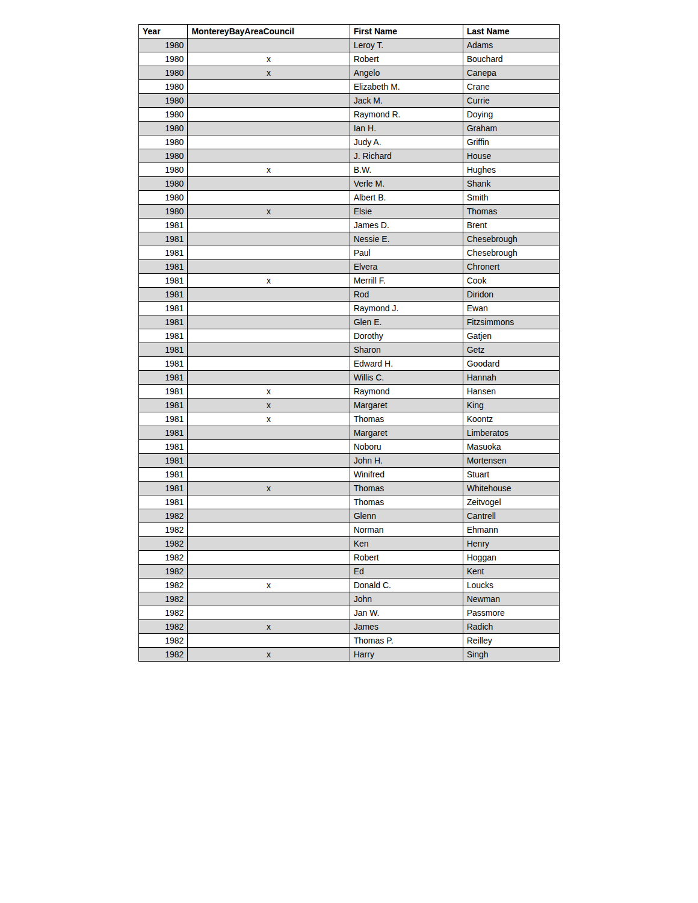Monterey Bay Area Council membership list, 1980–1982
| Year | MontereyBayAreaCouncil | First Name | Last Name |
| --- | --- | --- | --- |
| 1980 | | Leroy T. | Adams |
| 1980 | x | Robert | Bouchard |
| 1980 | x | Angelo | Canepa |
| 1980 | | Elizabeth M. | Crane |
| 1980 | | Jack M. | Currie |
| 1980 | | Raymond R. | Doying |
| 1980 | | Ian H. | Graham |
| 1980 | | Judy A. | Griffin |
| 1980 | | J. Richard | House |
| 1980 | x | B.W. | Hughes |
| 1980 | | Verle M. | Shank |
| 1980 | | Albert B. | Smith |
| 1980 | x | Elsie | Thomas |
| 1981 | | James D. | Brent |
| 1981 | | Nessie E. | Chesebrough |
| 1981 | | Paul | Chesebrough |
| 1981 | | Elvera | Chronert |
| 1981 | x | Merrill F. | Cook |
| 1981 | | Rod | Diridon |
| 1981 | | Raymond J. | Ewan |
| 1981 | | Glen E. | Fitzsimmons |
| 1981 | | Dorothy | Gatjen |
| 1981 | | Sharon | Getz |
| 1981 | | Edward H. | Goodard |
| 1981 | | Willis C. | Hannah |
| 1981 | x | Raymond | Hansen |
| 1981 | x | Margaret | King |
| 1981 | x | Thomas | Koontz |
| 1981 | | Margaret | Limberatos |
| 1981 | | Noboru | Masuoka |
| 1981 | | John H. | Mortensen |
| 1981 | | Winifred | Stuart |
| 1981 | x | Thomas | Whitehouse |
| 1981 | | Thomas | Zeitvogel |
| 1982 | | Glenn | Cantrell |
| 1982 | | Norman | Ehmann |
| 1982 | | Ken | Henry |
| 1982 | | Robert | Hoggan |
| 1982 | | Ed | Kent |
| 1982 | x | Donald C. | Loucks |
| 1982 | | John | Newman |
| 1982 | | Jan W. | Passmore |
| 1982 | x | James | Radich |
| 1982 | | Thomas P. | Reilley |
| 1982 | x | Harry | Singh |